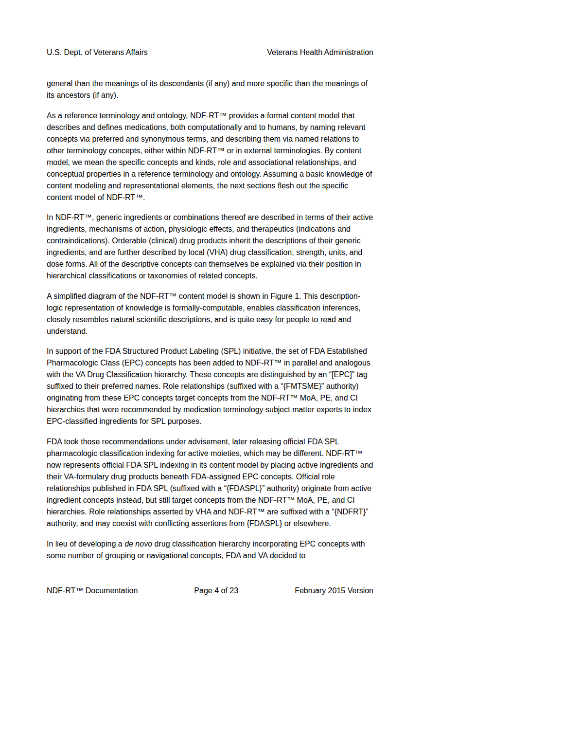U.S. Dept. of Veterans Affairs
Veterans Health Administration
general than the meanings of its descendants (if any) and more specific than the meanings of its ancestors (if any).
As a reference terminology and ontology, NDF-RT™ provides a formal content model that describes and defines medications, both computationally and to humans, by naming relevant concepts via preferred and synonymous terms, and describing them via named relations to other terminology concepts, either within NDF-RT™ or in external terminologies. By content model, we mean the specific concepts and kinds, role and associational relationships, and conceptual properties in a reference terminology and ontology. Assuming a basic knowledge of content modeling and representational elements, the next sections flesh out the specific content model of NDF-RT™.
In NDF-RT™, generic ingredients or combinations thereof are described in terms of their active ingredients, mechanisms of action, physiologic effects, and therapeutics (indications and contraindications). Orderable (clinical) drug products inherit the descriptions of their generic ingredients, and are further described by local (VHA) drug classification, strength, units, and dose forms. All of the descriptive concepts can themselves be explained via their position in hierarchical classifications or taxonomies of related concepts.
A simplified diagram of the NDF-RT™ content model is shown in Figure 1. This description-logic representation of knowledge is formally-computable, enables classification inferences, closely resembles natural scientific descriptions, and is quite easy for people to read and understand.
In support of the FDA Structured Product Labeling (SPL) initiative, the set of FDA Established Pharmacologic Class (EPC) concepts has been added to NDF-RT™ in parallel and analogous with the VA Drug Classification hierarchy. These concepts are distinguished by an “[EPC]” tag suffixed to their preferred names. Role relationships (suffixed with a “{FMTSME}” authority) originating from these EPC concepts target concepts from the NDF-RT™ MoA, PE, and CI hierarchies that were recommended by medication terminology subject matter experts to index EPC-classified ingredients for SPL purposes.
FDA took those recommendations under advisement, later releasing official FDA SPL pharmacologic classification indexing for active moieties, which may be different. NDF-RT™ now represents official FDA SPL indexing in its content model by placing active ingredients and their VA-formulary drug products beneath FDA-assigned EPC concepts. Official role relationships published in FDA SPL (suffixed with a “{FDASPL}” authority) originate from active ingredient concepts instead, but still target concepts from the NDF-RT™ MoA, PE, and CI hierarchies. Role relationships asserted by VHA and NDF-RT™ are suffixed with a “{NDFRT}” authority, and may coexist with conflicting assertions from {FDASPL} or elsewhere.
In lieu of developing a de novo drug classification hierarchy incorporating EPC concepts with some number of grouping or navigational concepts, FDA and VA decided to
NDF-RT™ Documentation Page 4 of 23 February 2015 Version